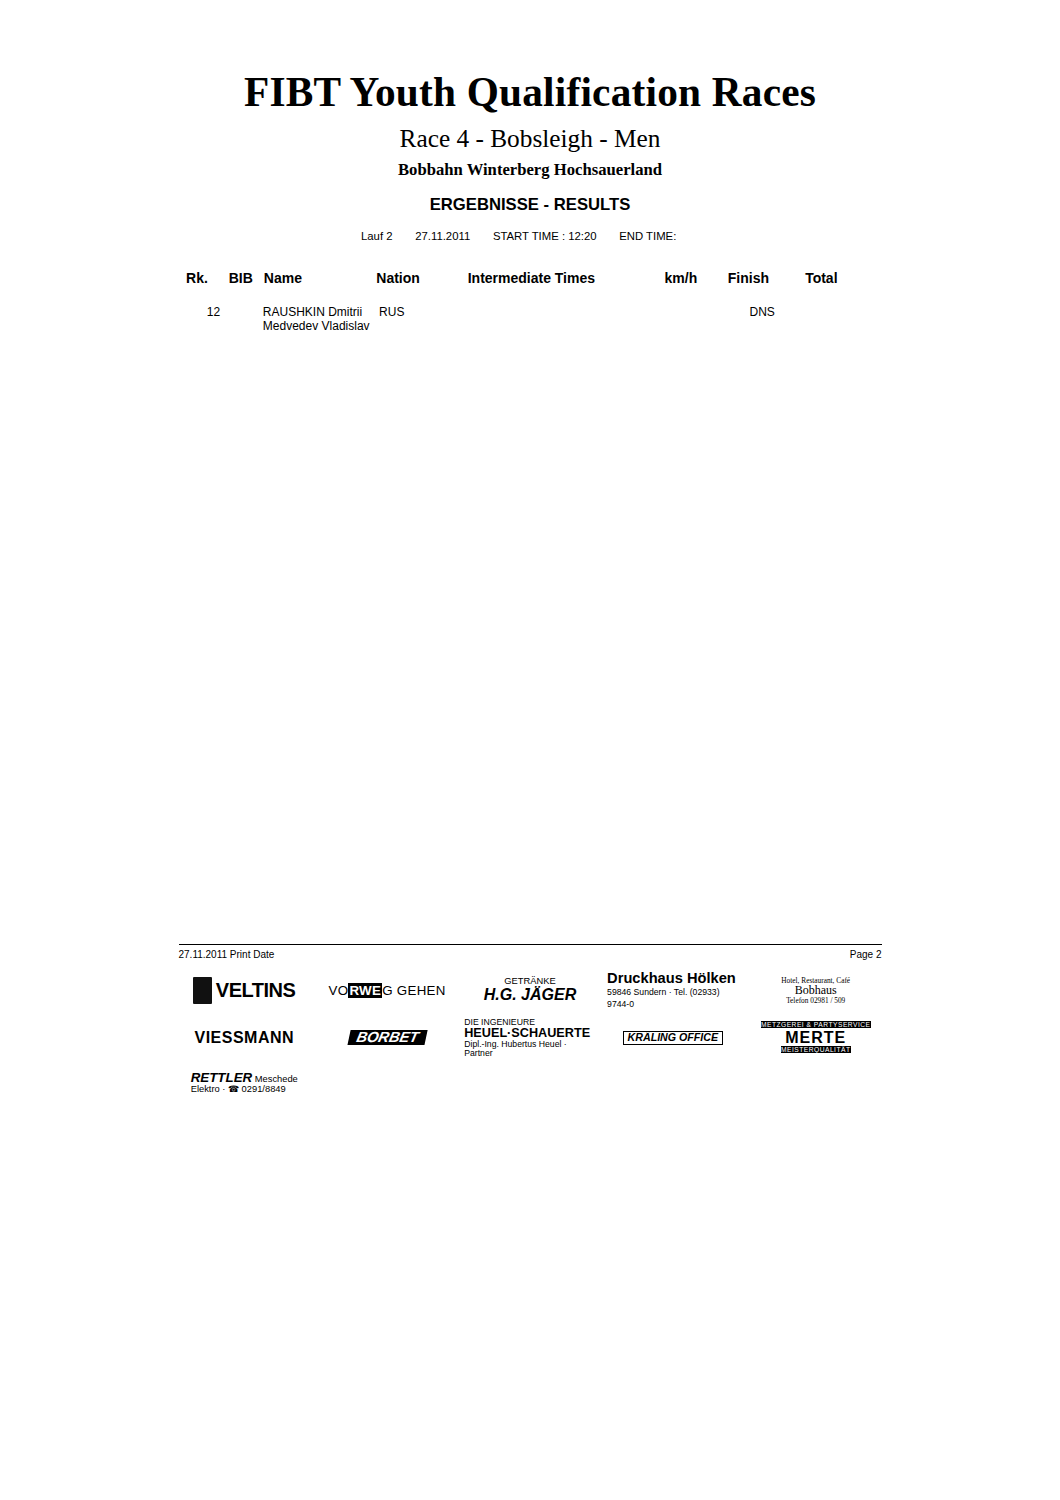FIBT Youth Qualification Races
Race 4 - Bobsleigh - Men
Bobbahn Winterberg Hochsauerland
ERGEBNISSE - RESULTS
Lauf 227.11.2011 START TIME : 12:20 END TIME:
| Rk. | BIB | Name | Nation | Intermediate Times | km/h | Finish | Total |
| --- | --- | --- | --- | --- | --- | --- | --- |
| 12 | | RAUSHKIN Dmitrii | RUS | | | DNS | |
| | | Medvedev Vladislav | | | | | |
27.11.2011 Print Date
Page 2
VELTINS
VORWEG GEHEN
GETRÄNKE
H.G. JÄGER
Druckhaus Hölken
59846 Sundern · Tel. (02933) 9744-0
Hotel, Restaurant, Café BobhausTelefon 02981 / 509
VIESSMANN
BORBET
DIE INGENIEURE
HEUEL·SCHAUERTE
Dipl.-Ing. Hubertus Heuel · Partner
KRÄLING OFFICE
RETTLER Meschede
Elektro · ☎ 0291/8849
METZGEREI & PARTYSERVICE
MERTE
MEISTERQUALITÄT